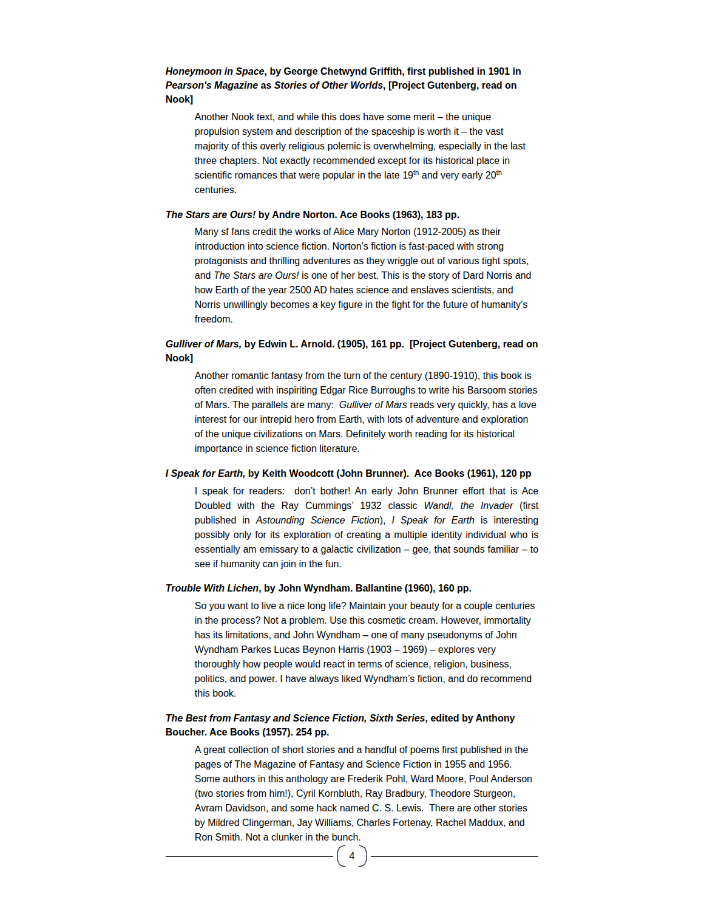Honeymoon in Space, by George Chetwynd Griffith, first published in 1901 in Pearson's Magazine as Stories of Other Worlds, [Project Gutenberg, read on Nook]
Another Nook text, and while this does have some merit – the unique propulsion system and description of the spaceship is worth it – the vast majority of this overly religious polemic is overwhelming, especially in the last three chapters. Not exactly recommended except for its historical place in scientific romances that were popular in the late 19th and very early 20th centuries.
The Stars are Ours! by Andre Norton. Ace Books (1963), 183 pp.
Many sf fans credit the works of Alice Mary Norton (1912-2005) as their introduction into science fiction. Norton’s fiction is fast-paced with strong protagonists and thrilling adventures as they wriggle out of various tight spots, and The Stars are Ours! is one of her best. This is the story of Dard Norris and how Earth of the year 2500 AD hates science and enslaves scientists, and Norris unwillingly becomes a key figure in the fight for the future of humanity’s freedom.
Gulliver of Mars, by Edwin L. Arnold. (1905), 161 pp. [Project Gutenberg, read on Nook]
Another romantic fantasy from the turn of the century (1890-1910), this book is often credited with inspiriting Edgar Rice Burroughs to write his Barsoom stories of Mars. The parallels are many: Gulliver of Mars reads very quickly, has a love interest for our intrepid hero from Earth, with lots of adventure and exploration of the unique civilizations on Mars. Definitely worth reading for its historical importance in science fiction literature.
I Speak for Earth, by Keith Woodcott (John Brunner). Ace Books (1961), 120 pp
I speak for readers: don’t bother! An early John Brunner effort that is Ace Doubled with the Ray Cummings’ 1932 classic Wandl, the Invader (first published in Astounding Science Fiction), I Speak for Earth is interesting possibly only for its exploration of creating a multiple identity individual who is essentially am emissary to a galactic civilization – gee, that sounds familiar – to see if humanity can join in the fun.
Trouble With Lichen, by John Wyndham. Ballantine (1960), 160 pp.
So you want to live a nice long life? Maintain your beauty for a couple centuries in the process? Not a problem. Use this cosmetic cream. However, immortality has its limitations, and John Wyndham – one of many pseudonyms of John Wyndham Parkes Lucas Beynon Harris (1903 – 1969) – explores very thoroughly how people would react in terms of science, religion, business, politics, and power. I have always liked Wyndham’s fiction, and do recommend this book.
The Best from Fantasy and Science Fiction, Sixth Series, edited by Anthony Boucher. Ace Books (1957). 254 pp.
A great collection of short stories and a handful of poems first published in the pages of The Magazine of Fantasy and Science Fiction in 1955 and 1956. Some authors in this anthology are Frederik Pohl, Ward Moore, Poul Anderson (two stories from him!), Cyril Kornbluth, Ray Bradbury, Theodore Sturgeon, Avram Davidson, and some hack named C. S. Lewis. There are other stories by Mildred Clingerman, Jay Williams, Charles Fortenay, Rachel Maddux, and Ron Smith. Not a clunker in the bunch.
4